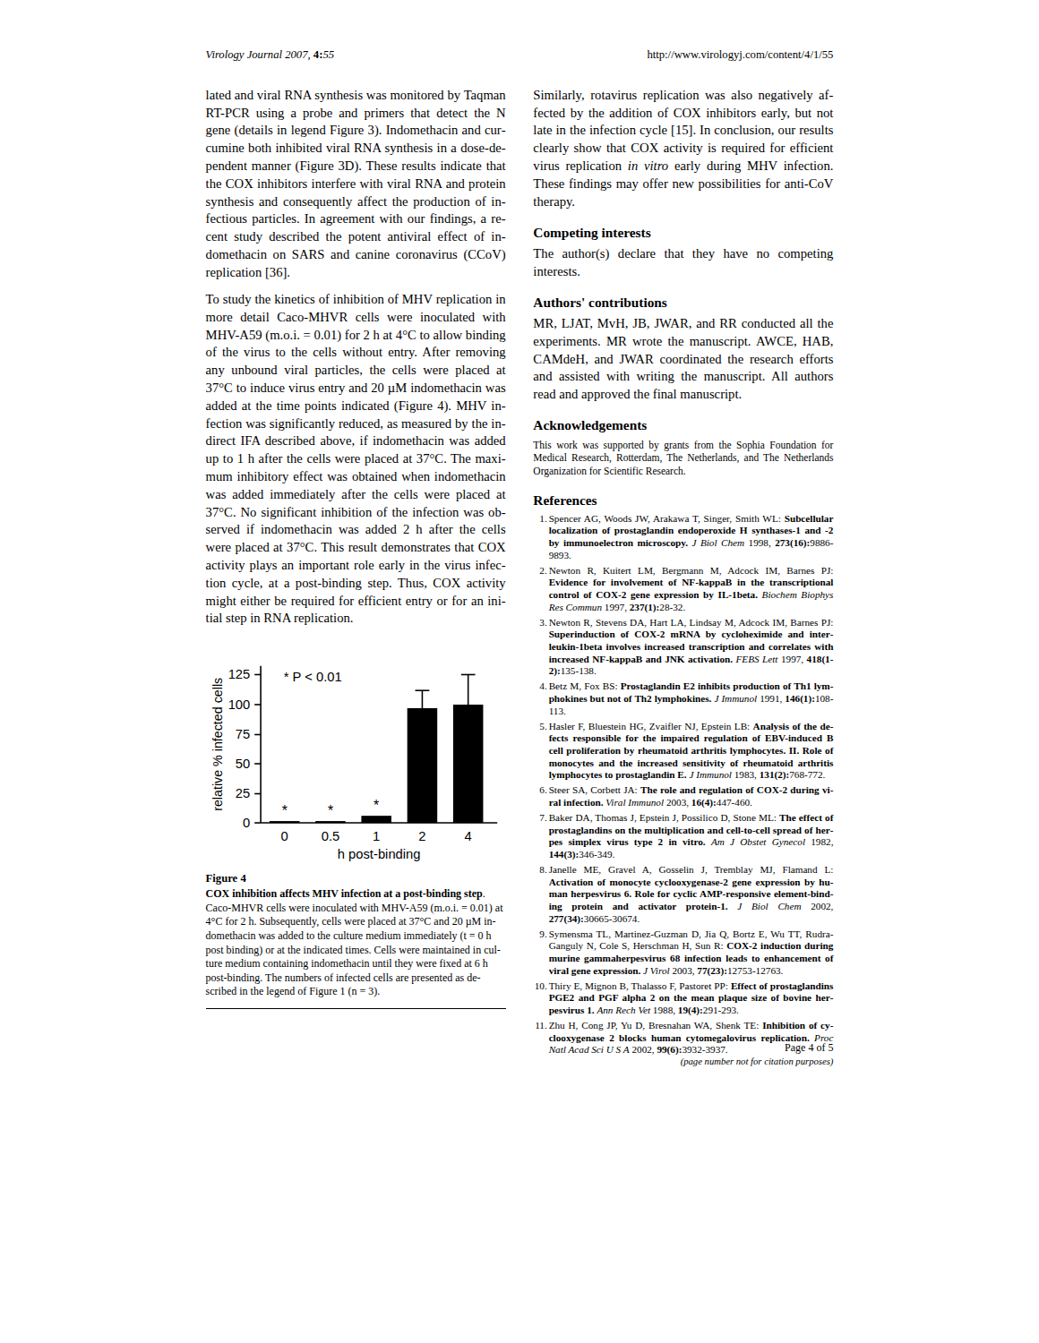Virology Journal 2007, 4: 55
http://www.virologyj.com/content/4/1/55
lated and viral RNA synthesis was monitored by Taqman RT-PCR using a probe and primers that detect the N gene (details in legend Figure 3). Indomethacin and curcumine both inhibited viral RNA synthesis in a dose-dependent manner (Figure 3D). These results indicate that the COX inhibitors interfere with viral RNA and protein synthesis and consequently affect the production of infectious particles. In agreement with our findings, a recent study described the potent antiviral effect of indomethacin on SARS and canine coronavirus (CCoV) replication [36].
To study the kinetics of inhibition of MHV replication in more detail Caco-MHVR cells were inoculated with MHV-A59 (m.o.i. = 0.01) for 2 h at 4°C to allow binding of the virus to the cells without entry. After removing any unbound viral particles, the cells were placed at 37°C to induce virus entry and 20 µM indomethacin was added at the time points indicated (Figure 4). MHV infection was significantly reduced, as measured by the indirect IFA described above, if indomethacin was added up to 1 h after the cells were placed at 37°C. The maximum inhibitory effect was obtained when indomethacin was added immediately after the cells were placed at 37°C. No significant inhibition of the infection was observed if indomethacin was added 2 h after the cells were placed at 37°C. This result demonstrates that COX activity plays an important role early in the virus infection cycle, at a post-binding step. Thus, COX activity might either be required for efficient entry or for an initial step in RNA replication.
125 100 75 50 25 0 relative % infected cells * * * * P < 0.01 0 0.5 1 2 4 h post-binding
Figure 4 COX inhibition affects MHV infection at a post-binding step. Caco-MHVR cells were inoculated with MHV-A59 (m.o.i. = 0.01) at 4°C for 2 h. Subsequently, cells were placed at 37°C and 20 µM indomethacin was added to the culture medium immediately (t = 0 h post binding) or at the indicated times. Cells were maintained in culture medium containing indomethacin until they were fixed at 6 h post-binding. The numbers of infected cells are presented as described in the legend of Figure 1 (n = 3).
Similarly, rotavirus replication was also negatively affected by the addition of COX inhibitors early, but not late in the infection cycle [15]. In conclusion, our results clearly show that COX activity is required for efficient virus replication in vitro early during MHV infection. These findings may offer new possibilities for anti-CoV therapy.
Competing interests
The author(s) declare that they have no competing interests.
Authors' contributions
MR, LJAT, MvH, JB, JWAR, and RR conducted all the experiments. MR wrote the manuscript. AWCE, HAB, CAMdeH, and JWAR coordinated the research efforts and assisted with writing the manuscript. All authors read and approved the final manuscript.
Acknowledgements
This work was supported by grants from the Sophia Foundation for Medical Research, Rotterdam, The Netherlands, and The Netherlands Organization for Scientific Research.
References
Spencer AG, Woods JW, Arakawa T, Singer, Smith WL: Subcellular localization of prostaglandin endoperoxide H synthases-1 and -2 by immunoelectron microscopy. J Biol Chem 1998, 273(16): 9886-9893.
Newton R, Kuitert LM, Bergmann M, Adcock IM, Barnes PJ: Evidence for involvement of NF-kappaB in the transcriptional control of COX-2 gene expression by IL-1beta. Biochem Biophys Res Commun 1997, 237(1): 28-32.
Newton R, Stevens DA, Hart LA, Lindsay M, Adcock IM, Barnes PJ: Superinduction of COX-2 mRNA by cycloheximide and interleukin-1beta involves increased transcription and correlates with increased NF-kappaB and JNK activation. FEBS Lett 1997, 418(1-2): 135-138.
Betz M, Fox BS: Prostaglandin E2 inhibits production of Th1 lymphokines but not of Th2 lymphokines. J Immunol 1991, 146(1): 108-113.
Hasler F, Bluestein HG, Zvaifler NJ, Epstein LB: Analysis of the defects responsible for the impaired regulation of EBV-induced B cell proliferation by rheumatoid arthritis lymphocytes. II. Role of monocytes and the increased sensitivity of rheumatoid arthritis lymphocytes to prostaglandin E. J Immunol 1983, 131(2): 768-772.
Steer SA, Corbett JA: The role and regulation of COX-2 during viral infection. Viral Immunol 2003, 16(4): 447-460.
Baker DA, Thomas J, Epstein J, Possilico D, Stone ML: The effect of prostaglandins on the multiplication and cell-to-cell spread of herpes simplex virus type 2 in vitro. Am J Obstet Gynecol 1982, 144(3): 346-349.
Janelle ME, Gravel A, Gosselin J, Tremblay MJ, Flamand L: Activation of monocyte cyclooxygenase-2 gene expression by human herpesvirus 6. Role for cyclic AMP-responsive element-binding protein and activator protein-1. J Biol Chem 2002, 277(34): 30665-30674.
Symensma TL, Martinez-Guzman D, Jia Q, Bortz E, Wu TT, Rudra-Ganguly N, Cole S, Herschman H, Sun R: COX-2 induction during murine gammaherpesvirus 68 infection leads to enhancement of viral gene expression. J Virol 2003, 77(23): 12753-12763.
Thiry E, Mignon B, Thalasso F, Pastoret PP: Effect of prostaglandins PGE2 and PGF alpha 2 on the mean plaque size of bovine herpesvirus 1. Ann Rech Vet 1988, 19(4): 291-293.
Zhu H, Cong JP, Yu D, Bresnahan WA, Shenk TE: Inhibition of cyclooxygenase 2 blocks human cytomegalovirus replication. Proc Natl Acad Sci U S A 2002, 99(6): 3932-3937.
Page 4 of 5
(page number not for citation purposes)